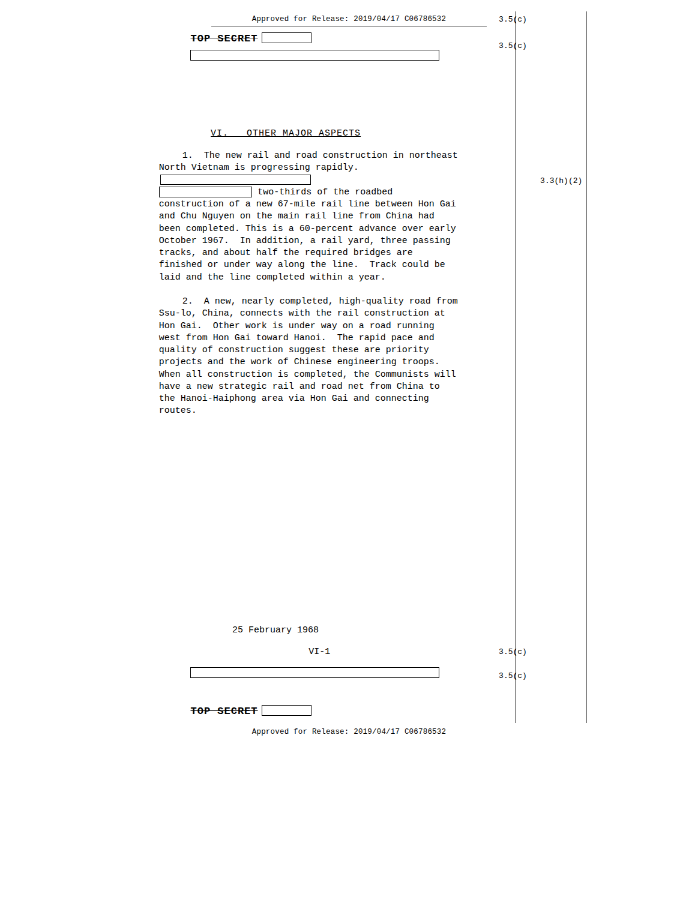Approved for Release: 2019/04/17 C06786532
3.5(c)
3.5(c)
TOP SECRET
3.3(h)(2)
VI. OTHER MAJOR ASPECTS
1. The new rail and road construction in northeast North Vietnam is progressing rapidly.
two-thirds of the roadbed construction of a new 67-mile rail line between Hon Gai and Chu Nguyen on the main rail line from China had been completed. This is a 60-percent advance over early October 1967. In addition, a rail yard, three passing tracks, and about half the required bridges are finished or under way along the line. Track could be laid and the line completed within a year.
2. A new, nearly completed, high-quality road from Ssu-lo, China, connects with the rail construction at Hon Gai. Other work is under way on a road running west from Hon Gai toward Hanoi. The rapid pace and quality of construction suggest these are priority projects and the work of Chinese engineering troops. When all construction is completed, the Communists will have a new strategic rail and road net from China to the Hanoi-Haiphong area via Hon Gai and connecting routes.
25 February 1968
VI-1
3.5(c)
3.5(c)
TOP SECRET
Approved for Release: 2019/04/17 C06786532